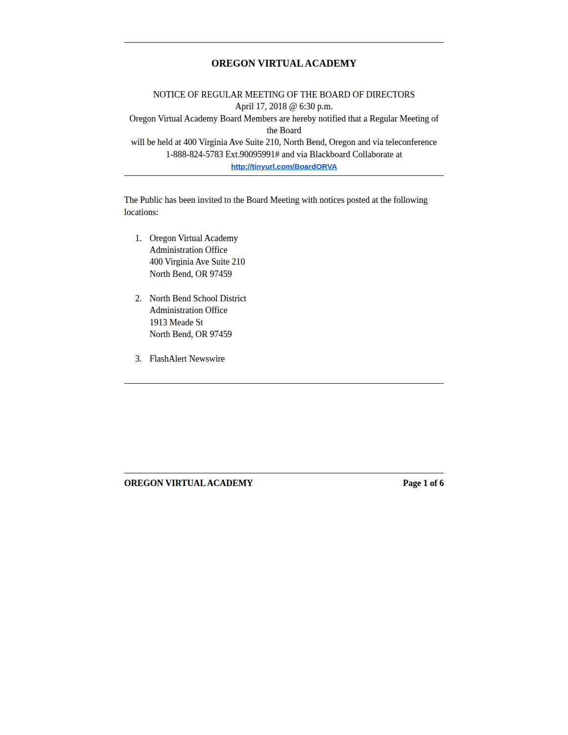OREGON VIRTUAL ACADEMY
NOTICE OF REGULAR MEETING OF THE BOARD OF DIRECTORS
April 17, 2018 @ 6:30 p.m.
Oregon Virtual Academy Board Members are hereby notified that a Regular Meeting of the Board
will be held at 400 Virginia Ave Suite 210, North Bend, Oregon and via teleconference
1-888-824-5783 Ext.90095991# and via Blackboard Collaborate at
http://tinyurl.com/BoardORVA
The Public has been invited to the Board Meeting with notices posted at the following locations:
Oregon Virtual Academy Administration Office 400 Virginia Ave Suite 210 North Bend, OR 97459
North Bend School District Administration Office 1913 Meade St North Bend, OR 97459
FlashAlert Newswire
OREGON VIRTUAL ACADEMY Page 1 of 6